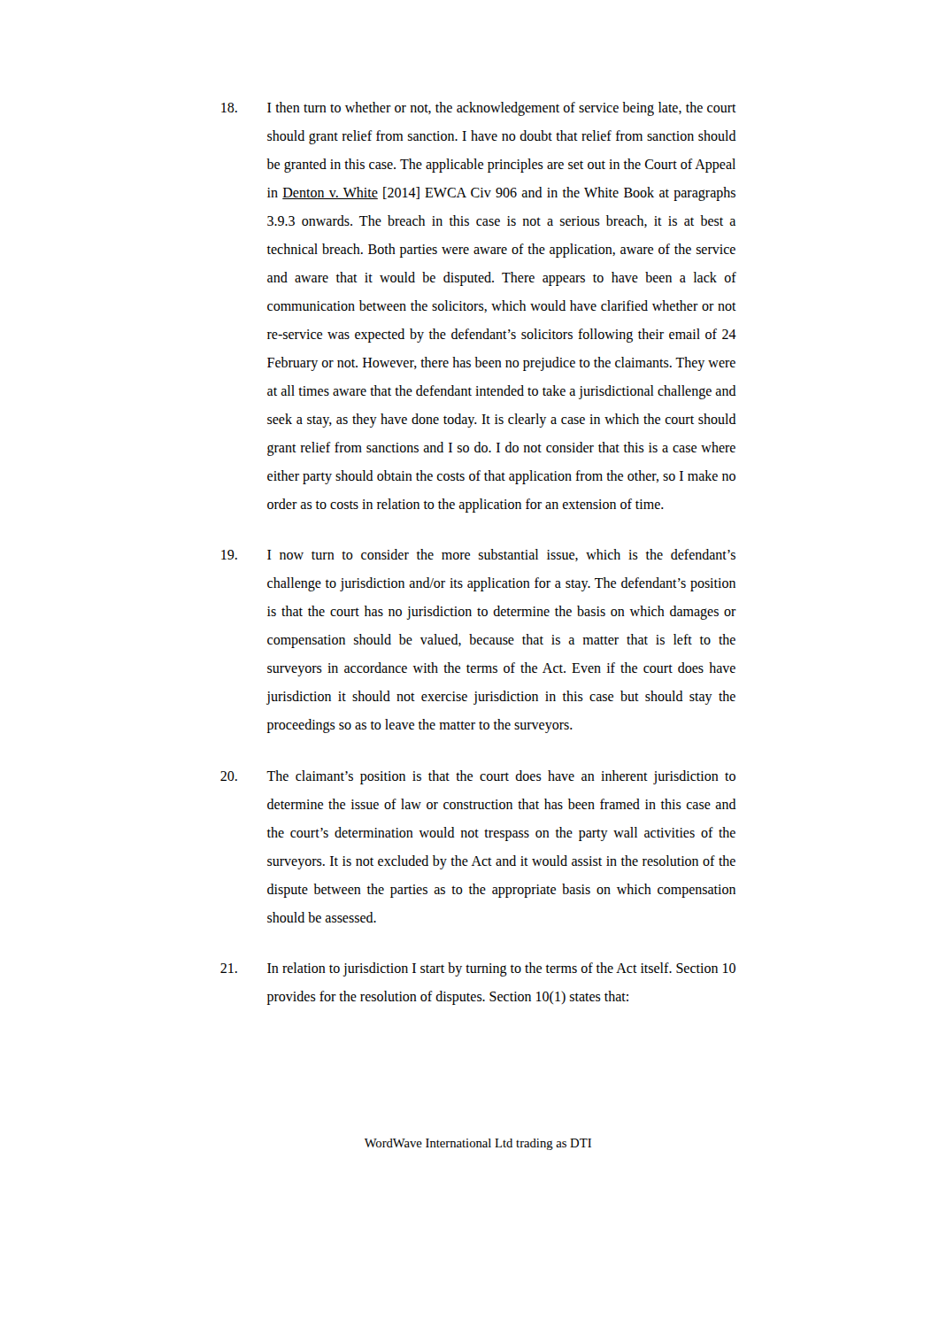18. I then turn to whether or not, the acknowledgement of service being late, the court should grant relief from sanction. I have no doubt that relief from sanction should be granted in this case. The applicable principles are set out in the Court of Appeal in Denton v. White [2014] EWCA Civ 906 and in the White Book at paragraphs 3.9.3 onwards. The breach in this case is not a serious breach, it is at best a technical breach. Both parties were aware of the application, aware of the service and aware that it would be disputed. There appears to have been a lack of communication between the solicitors, which would have clarified whether or not re-service was expected by the defendant’s solicitors following their email of 24 February or not. However, there has been no prejudice to the claimants. They were at all times aware that the defendant intended to take a jurisdictional challenge and seek a stay, as they have done today. It is clearly a case in which the court should grant relief from sanctions and I so do. I do not consider that this is a case where either party should obtain the costs of that application from the other, so I make no order as to costs in relation to the application for an extension of time.
19. I now turn to consider the more substantial issue, which is the defendant’s challenge to jurisdiction and/or its application for a stay. The defendant’s position is that the court has no jurisdiction to determine the basis on which damages or compensation should be valued, because that is a matter that is left to the surveyors in accordance with the terms of the Act. Even if the court does have jurisdiction it should not exercise jurisdiction in this case but should stay the proceedings so as to leave the matter to the surveyors.
20. The claimant’s position is that the court does have an inherent jurisdiction to determine the issue of law or construction that has been framed in this case and the court’s determination would not trespass on the party wall activities of the surveyors. It is not excluded by the Act and it would assist in the resolution of the dispute between the parties as to the appropriate basis on which compensation should be assessed.
21. In relation to jurisdiction I start by turning to the terms of the Act itself. Section 10 provides for the resolution of disputes. Section 10(1) states that:
WordWave International Ltd trading as DTI